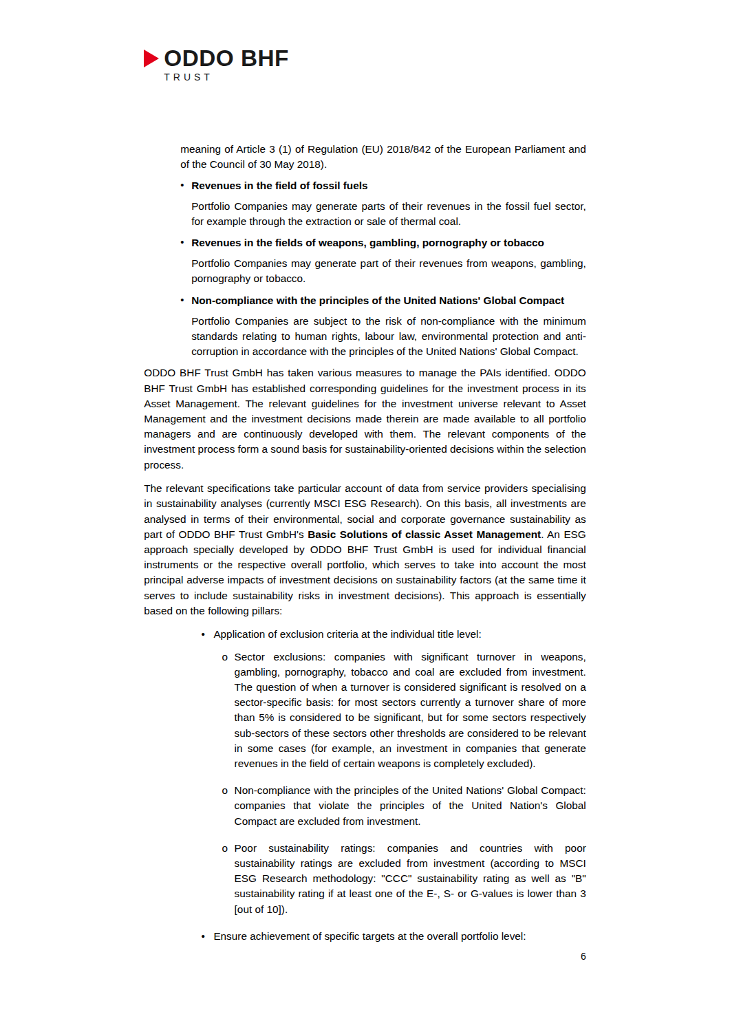ODDO BHF
TRUST
meaning of Article 3 (1) of Regulation (EU) 2018/842 of the European Parliament and of the Council of 30 May 2018).
•
Revenues in the field of fossil fuels
Portfolio Companies may generate parts of their revenues in the fossil fuel sector, for example through the extraction or sale of thermal coal.
•
Revenues in the fields of weapons, gambling, pornography or tobacco
Portfolio Companies may generate part of their revenues from weapons, gambling, pornography or tobacco.
•
Non-compliance with the principles of the United Nations' Global Compact
Portfolio Companies are subject to the risk of non-compliance with the minimum standards relating to human rights, labour law, environmental protection and anti-corruption in accordance with the principles of the United Nations' Global Compact.
ODDO BHF Trust GmbH has taken various measures to manage the PAIs identified. ODDO BHF Trust GmbH has established corresponding guidelines for the investment process in its Asset Management. The relevant guidelines for the investment universe relevant to Asset Management and the investment decisions made therein are made available to all portfolio managers and are continuously developed with them. The relevant components of the investment process form a sound basis for sustainability-oriented decisions within the selection process.
The relevant specifications take particular account of data from service providers specialising in sustainability analyses (currently MSCI ESG Research). On this basis, all investments are analysed in terms of their environmental, social and corporate governance sustainability as part of ODDO BHF Trust GmbH's Basic Solutions of classic Asset Management. An ESG approach specially developed by ODDO BHF Trust GmbH is used for individual financial instruments or the respective overall portfolio, which serves to take into account the most principal adverse impacts of investment decisions on sustainability factors (at the same time it serves to include sustainability risks in investment decisions). This approach is essentially based on the following pillars:
•
Application of exclusion criteria at the individual title level:
o
Sector exclusions: companies with significant turnover in weapons, gambling, pornography, tobacco and coal are excluded from investment. The question of when a turnover is considered significant is resolved on a sector-specific basis: for most sectors currently a turnover share of more than 5% is considered to be significant, but for some sectors respectively sub-sectors of these sectors other thresholds are considered to be relevant in some cases (for example, an investment in companies that generate revenues in the field of certain weapons is completely excluded).
o
Non-compliance with the principles of the United Nations' Global Compact: companies that violate the principles of the United Nation's Global Compact are excluded from investment.
o
Poor sustainability ratings: companies and countries with poor sustainability ratings are excluded from investment (according to MSCI ESG Research methodology: "CCC" sustainability rating as well as "B" sustainability rating if at least one of the E-, S- or G-values is lower than 3 [out of 10]).
•
Ensure achievement of specific targets at the overall portfolio level:
6